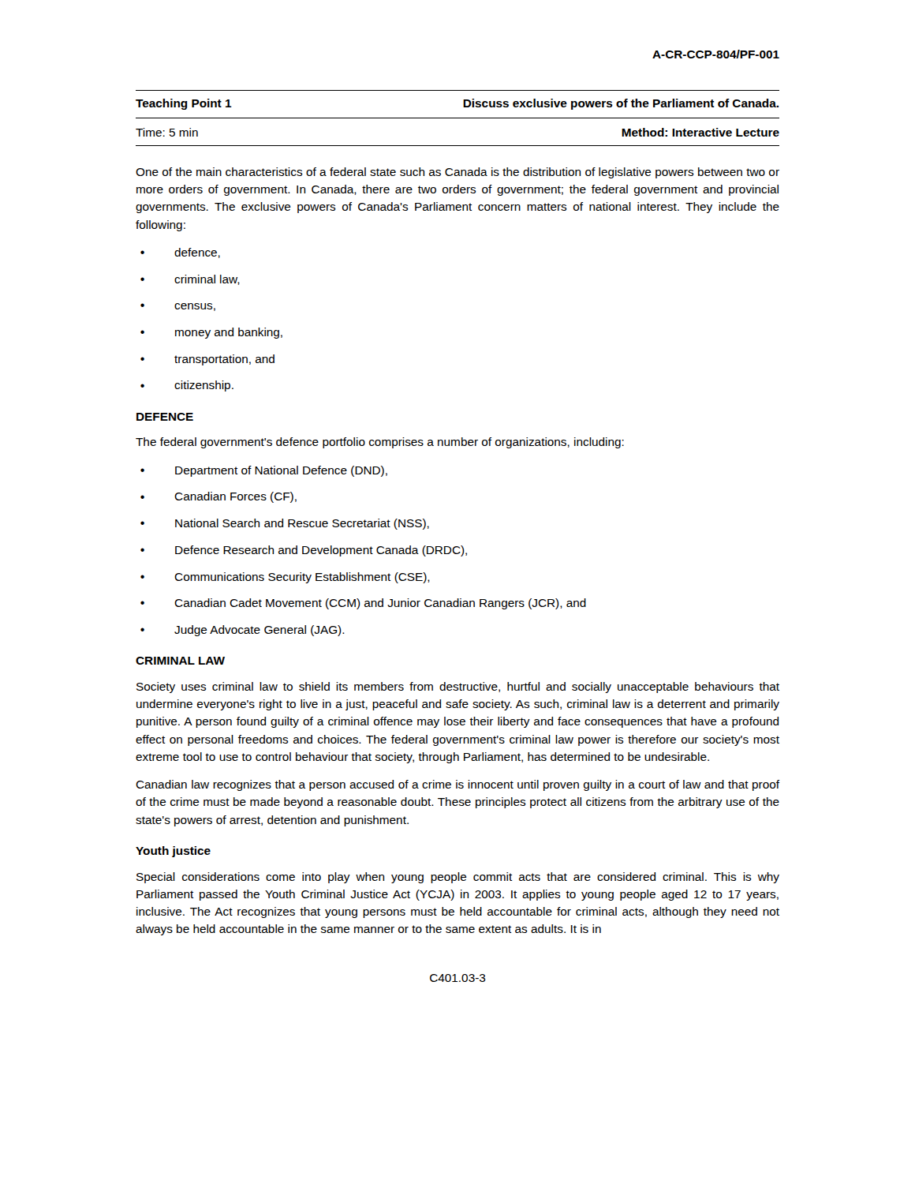A-CR-CCP-804/PF-001
Teaching Point 1 Discuss exclusive powers of the Parliament of Canada.
Time: 5 min Method: Interactive Lecture
One of the main characteristics of a federal state such as Canada is the distribution of legislative powers between two or more orders of government. In Canada, there are two orders of government; the federal government and provincial governments. The exclusive powers of Canada's Parliament concern matters of national interest. They include the following:
defence,
criminal law,
census,
money and banking,
transportation, and
citizenship.
Defence
The federal government's defence portfolio comprises a number of organizations, including:
Department of National Defence (DND),
Canadian Forces (CF),
National Search and Rescue Secretariat (NSS),
Defence Research and Development Canada (DRDC),
Communications Security Establishment (CSE),
Canadian Cadet Movement (CCM) and Junior Canadian Rangers (JCR), and
Judge Advocate General (JAG).
Criminal Law
Society uses criminal law to shield its members from destructive, hurtful and socially unacceptable behaviours that undermine everyone's right to live in a just, peaceful and safe society. As such, criminal law is a deterrent and primarily punitive. A person found guilty of a criminal offence may lose their liberty and face consequences that have a profound effect on personal freedoms and choices. The federal government's criminal law power is therefore our society's most extreme tool to use to control behaviour that society, through Parliament, has determined to be undesirable.
Canadian law recognizes that a person accused of a crime is innocent until proven guilty in a court of law and that proof of the crime must be made beyond a reasonable doubt. These principles protect all citizens from the arbitrary use of the state's powers of arrest, detention and punishment.
Youth justice
Special considerations come into play when young people commit acts that are considered criminal. This is why Parliament passed the Youth Criminal Justice Act (YCJA) in 2003. It applies to young people aged 12 to 17 years, inclusive. The Act recognizes that young persons must be held accountable for criminal acts, although they need not always be held accountable in the same manner or to the same extent as adults. It is in
C401.03-3